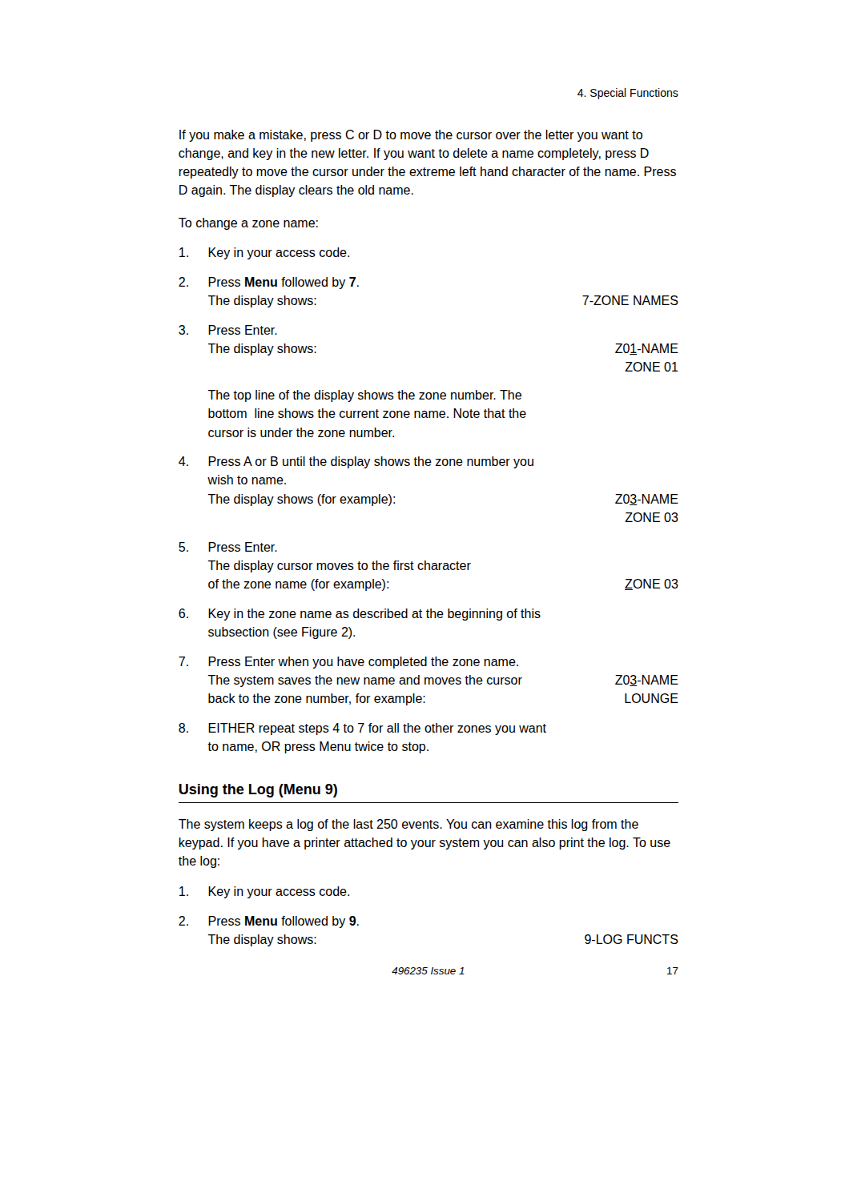4. Special Functions
If you make a mistake, press C or D to move the cursor over the letter you want to change, and key in the new letter. If you want to delete a name completely, press D repeatedly to move the cursor under the extreme left hand character of the name. Press D again. The display clears the old name.
To change a zone name:
1.
Key in your access code.
2.
Press Menu followed by 7.
The display shows:
7-ZONE NAMES
3.
Press Enter.
The display shows:
Z01-NAMEZONE 01
The top line of the display shows the zone number. The bottom line shows the current zone name. Note that the cursor is under the zone number.
4.
Press A or B until the display shows the zone number you wish to name.
The display shows (for example):
Z03-NAMEZONE 03
5.
Press Enter.
The display cursor moves to the first character
of the zone name (for example):
ZONE 03
6.
Key in the zone name as described at the beginning of this subsection (see Figure 2).
7.
Press Enter when you have completed the zone name.
The system saves the new name and moves the cursor back to the zone number, for example:
Z03-NAMELOUNGE
8.
EITHER repeat steps 4 to 7 for all the other zones you want to name, OR press Menu twice to stop.
Using the Log (Menu 9)
The system keeps a log of the last 250 events. You can examine this log from the keypad. If you have a printer attached to your system you can also print the log. To use the log:
1.
Key in your access code.
2.
Press Menu followed by 9.
The display shows:
9-LOG FUNCTS
496235 Issue 1
17